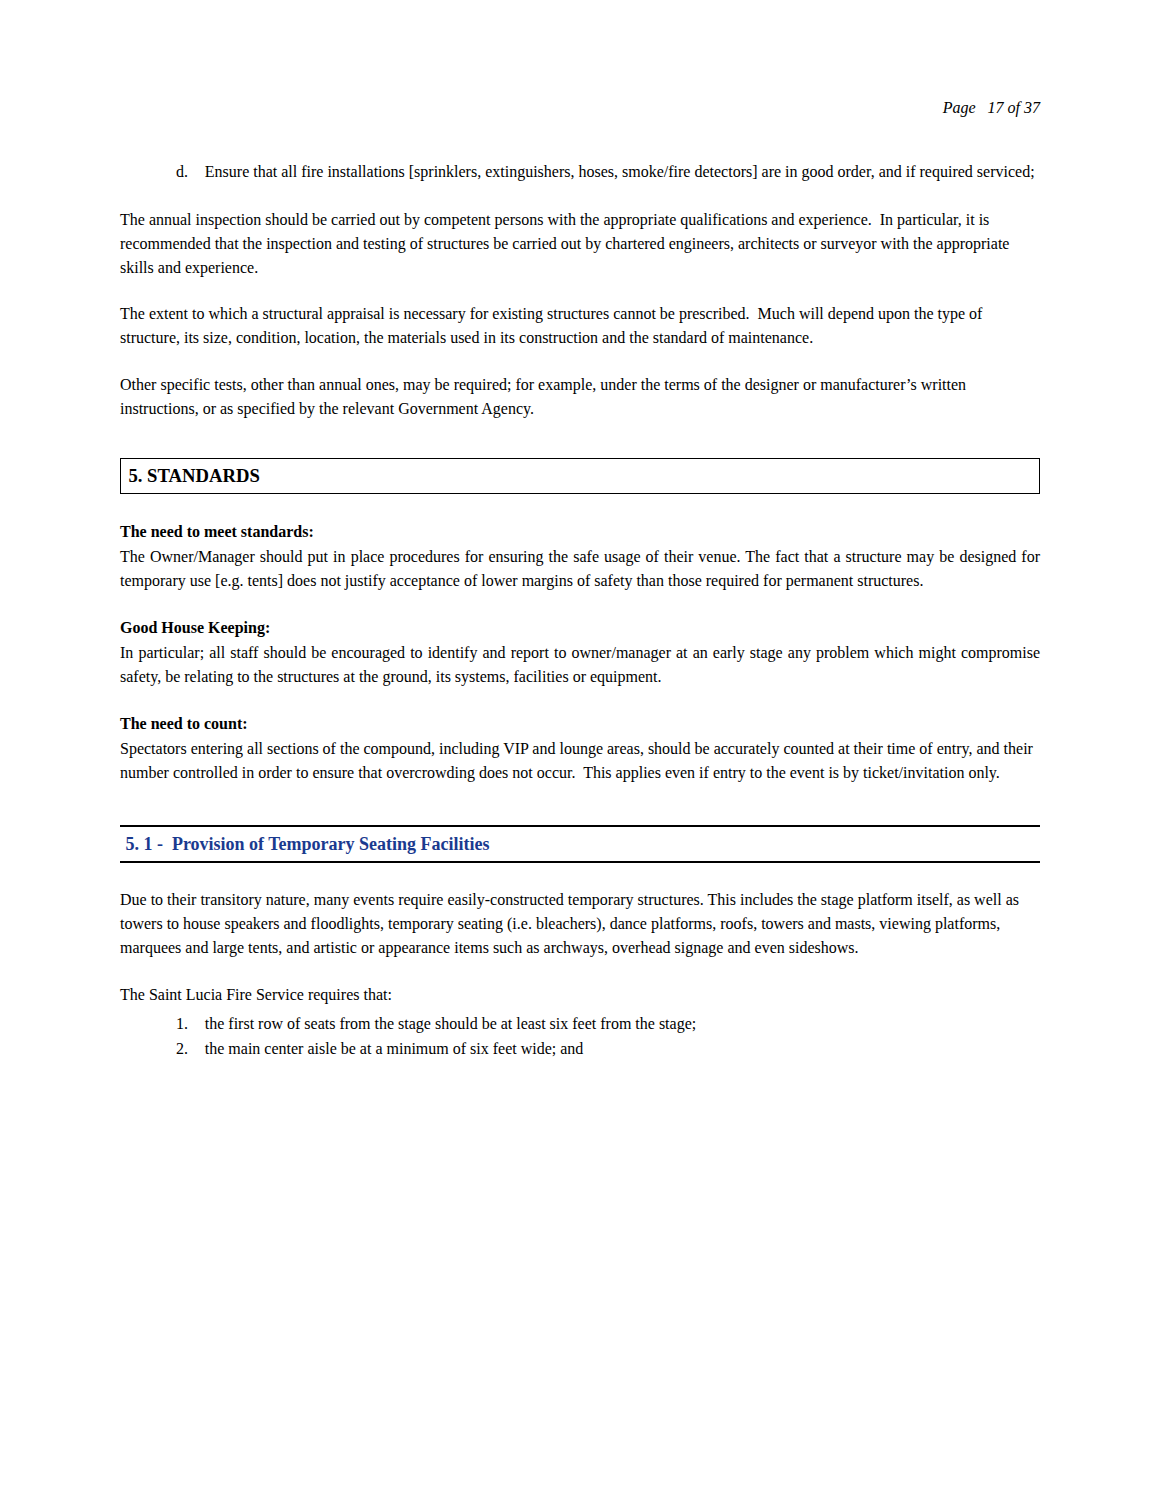Page 17 of 37
d. Ensure that all fire installations [sprinklers, extinguishers, hoses, smoke/fire detectors] are in good order, and if required serviced;
The annual inspection should be carried out by competent persons with the appropriate qualifications and experience. In particular, it is recommended that the inspection and testing of structures be carried out by chartered engineers, architects or surveyor with the appropriate skills and experience.
The extent to which a structural appraisal is necessary for existing structures cannot be prescribed. Much will depend upon the type of structure, its size, condition, location, the materials used in its construction and the standard of maintenance.
Other specific tests, other than annual ones, may be required; for example, under the terms of the designer or manufacturer’s written instructions, or as specified by the relevant Government Agency.
5. STANDARDS
The need to meet standards:
The Owner/Manager should put in place procedures for ensuring the safe usage of their venue. The fact that a structure may be designed for temporary use [e.g. tents] does not justify acceptance of lower margins of safety than those required for permanent structures.
Good House Keeping:
In particular; all staff should be encouraged to identify and report to owner/manager at an early stage any problem which might compromise safety, be relating to the structures at the ground, its systems, facilities or equipment.
The need to count:
Spectators entering all sections of the compound, including VIP and lounge areas, should be accurately counted at their time of entry, and their number controlled in order to ensure that overcrowding does not occur. This applies even if entry to the event is by ticket/invitation only.
5. 1 - Provision of Temporary Seating Facilities
Due to their transitory nature, many events require easily-constructed temporary structures. This includes the stage platform itself, as well as towers to house speakers and floodlights, temporary seating (i.e. bleachers), dance platforms, roofs, towers and masts, viewing platforms, marquees and large tents, and artistic or appearance items such as archways, overhead signage and even sideshows.
The Saint Lucia Fire Service requires that:
1. the first row of seats from the stage should be at least six feet from the stage;
2. the main center aisle be at a minimum of six feet wide; and